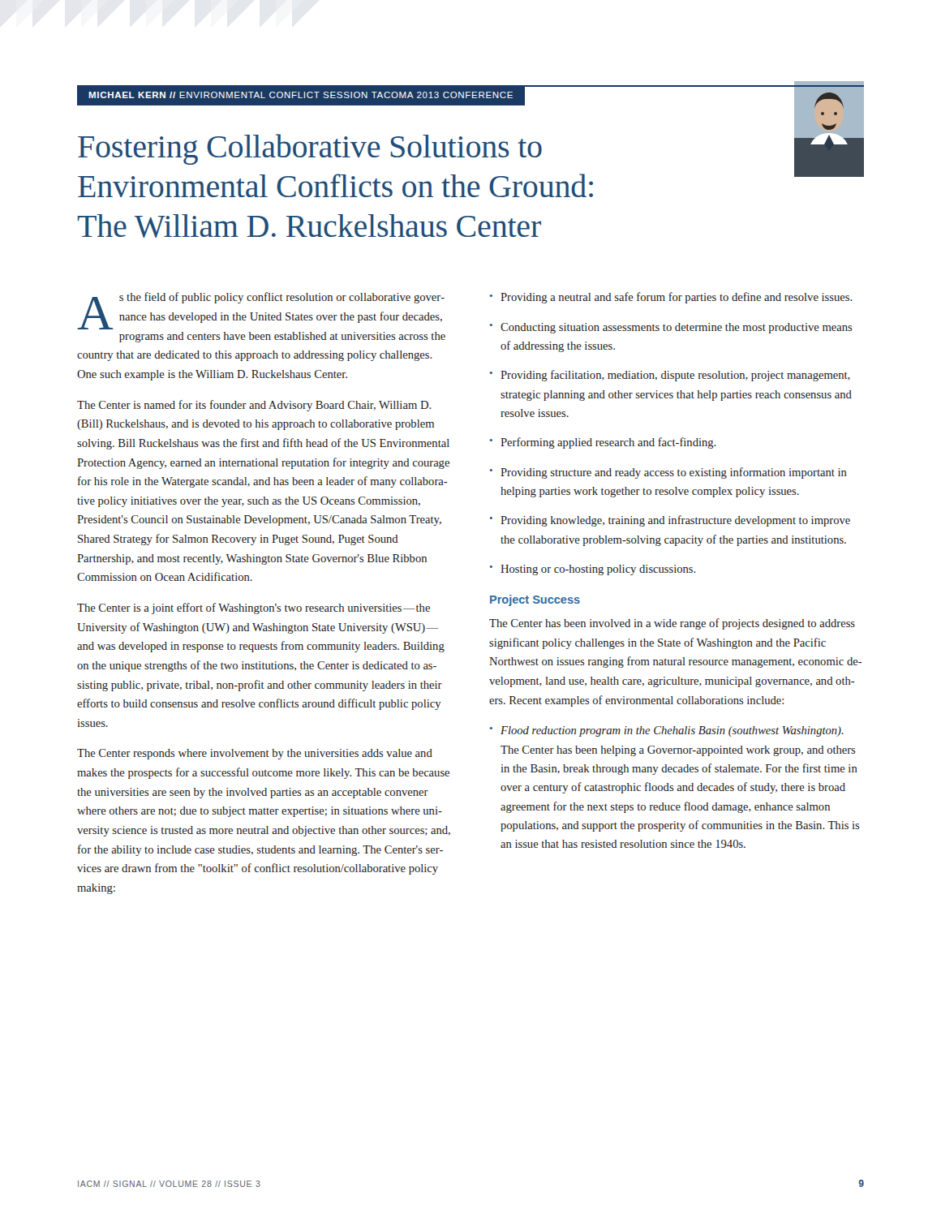MICHAEL KERN // ENVIRONMENTAL CONFLICT SESSION TACOMA 2013 CONFERENCE
Fostering Collaborative Solutions to
Environmental Conflicts on the Ground:
The William D. Ruckelshaus Center
As the field of public policy conflict resolution or collaborative governance has developed in the United States over the past four decades, programs and centers have been established at universities across the country that are dedicated to this approach to addressing policy challenges. One such example is the William D. Ruckelshaus Center.
The Center is named for its founder and Advisory Board Chair, William D. (Bill) Ruckelshaus, and is devoted to his approach to collaborative problem solving. Bill Ruckelshaus was the first and fifth head of the US Environmental Protection Agency, earned an international reputation for integrity and courage for his role in the Watergate scandal, and has been a leader of many collaborative policy initiatives over the year, such as the US Oceans Commission, President's Council on Sustainable Development, US/Canada Salmon Treaty, Shared Strategy for Salmon Recovery in Puget Sound, Puget Sound Partnership, and most recently, Washington State Governor's Blue Ribbon Commission on Ocean Acidification.
The Center is a joint effort of Washington's two research universities — the University of Washington (UW) and Washington State University (WSU) — and was developed in response to requests from community leaders. Building on the unique strengths of the two institutions, the Center is dedicated to assisting public, private, tribal, non-profit and other community leaders in their efforts to build consensus and resolve conflicts around difficult public policy issues.
The Center responds where involvement by the universities adds value and makes the prospects for a successful outcome more likely. This can be because the universities are seen by the involved parties as an acceptable convener where others are not; due to subject matter expertise; in situations where university science is trusted as more neutral and objective than other sources; and, for the ability to include case studies, students and learning. The Center's services are drawn from the "toolkit" of conflict resolution/collaborative policy making:
Providing a neutral and safe forum for parties to define and resolve issues.
Conducting situation assessments to determine the most productive means of addressing the issues.
Providing facilitation, mediation, dispute resolution, project management, strategic planning and other services that help parties reach consensus and resolve issues.
Performing applied research and fact-finding.
Providing structure and ready access to existing information important in helping parties work together to resolve complex policy issues.
Providing knowledge, training and infrastructure development to improve the collaborative problem-solving capacity of the parties and institutions.
Hosting or co-hosting policy discussions.
Project Success
The Center has been involved in a wide range of projects designed to address significant policy challenges in the State of Washington and the Pacific Northwest on issues ranging from natural resource management, economic development, land use, health care, agriculture, municipal governance, and others. Recent examples of environmental collaborations include:
Flood reduction program in the Chehalis Basin (southwest Washington). The Center has been helping a Governor-appointed work group, and others in the Basin, break through many decades of stalemate. For the first time in over a century of catastrophic floods and decades of study, there is broad agreement for the next steps to reduce flood damage, enhance salmon populations, and support the prosperity of communities in the Basin. This is an issue that has resisted resolution since the 1940s.
IACM // SIGNAL // VOLUME 28 // ISSUE 3
9